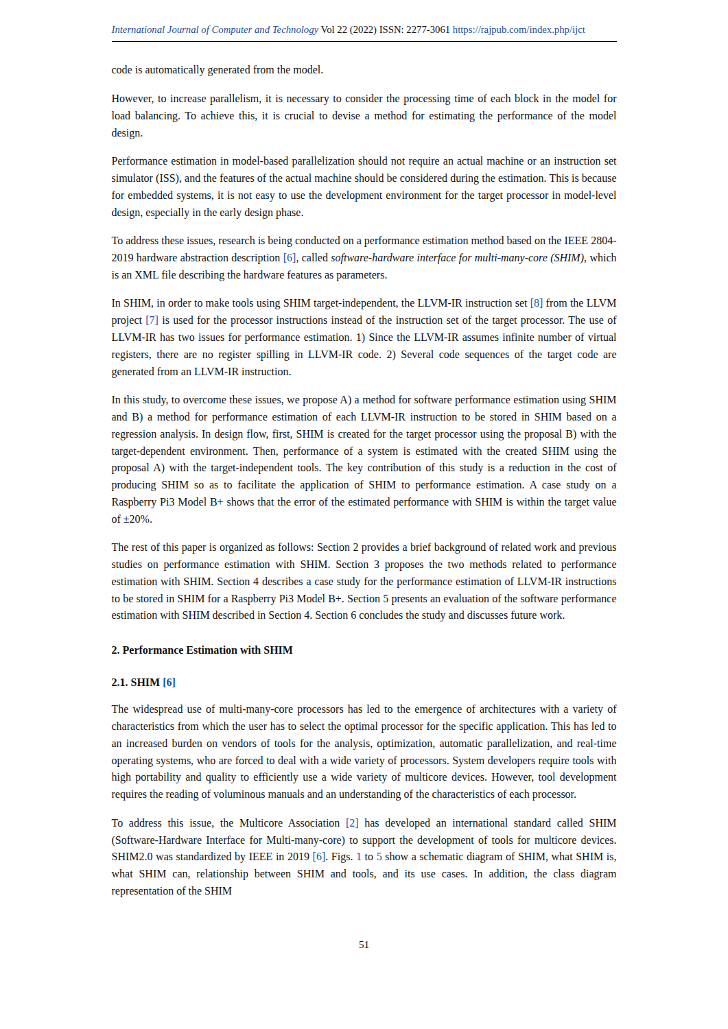International Journal of Computer and Technology Vol 22 (2022) ISSN: 2277-3061 https://rajpub.com/index.php/ijct
code is automatically generated from the model.
However, to increase parallelism, it is necessary to consider the processing time of each block in the model for load balancing. To achieve this, it is crucial to devise a method for estimating the performance of the model design.
Performance estimation in model-based parallelization should not require an actual machine or an instruction set simulator (ISS), and the features of the actual machine should be considered during the estimation. This is because for embedded systems, it is not easy to use the development environment for the target processor in model-level design, especially in the early design phase.
To address these issues, research is being conducted on a performance estimation method based on the IEEE 2804-2019 hardware abstraction description [6], called software-hardware interface for multi-many-core (SHIM), which is an XML file describing the hardware features as parameters.
In SHIM, in order to make tools using SHIM target-independent, the LLVM-IR instruction set [8] from the LLVM project [7] is used for the processor instructions instead of the instruction set of the target processor. The use of LLVM-IR has two issues for performance estimation. 1) Since the LLVM-IR assumes infinite number of virtual registers, there are no register spilling in LLVM-IR code. 2) Several code sequences of the target code are generated from an LLVM-IR instruction.
In this study, to overcome these issues, we propose A) a method for software performance estimation using SHIM and B) a method for performance estimation of each LLVM-IR instruction to be stored in SHIM based on a regression analysis. In design flow, first, SHIM is created for the target processor using the proposal B) with the target-dependent environment. Then, performance of a system is estimated with the created SHIM using the proposal A) with the target-independent tools. The key contribution of this study is a reduction in the cost of producing SHIM so as to facilitate the application of SHIM to performance estimation. A case study on a Raspberry Pi3 Model B+ shows that the error of the estimated performance with SHIM is within the target value of ±20%.
The rest of this paper is organized as follows: Section 2 provides a brief background of related work and previous studies on performance estimation with SHIM. Section 3 proposes the two methods related to performance estimation with SHIM. Section 4 describes a case study for the performance estimation of LLVM-IR instructions to be stored in SHIM for a Raspberry Pi3 Model B+. Section 5 presents an evaluation of the software performance estimation with SHIM described in Section 4. Section 6 concludes the study and discusses future work.
2. Performance Estimation with SHIM
2.1. SHIM [6]
The widespread use of multi-many-core processors has led to the emergence of architectures with a variety of characteristics from which the user has to select the optimal processor for the specific application. This has led to an increased burden on vendors of tools for the analysis, optimization, automatic parallelization, and real-time operating systems, who are forced to deal with a wide variety of processors. System developers require tools with high portability and quality to efficiently use a wide variety of multicore devices. However, tool development requires the reading of voluminous manuals and an understanding of the characteristics of each processor.
To address this issue, the Multicore Association [2] has developed an international standard called SHIM (Software-Hardware Interface for Multi-many-core) to support the development of tools for multicore devices. SHIM2.0 was standardized by IEEE in 2019 [6]. Figs. 1 to 5 show a schematic diagram of SHIM, what SHIM is, what SHIM can, relationship between SHIM and tools, and its use cases. In addition, the class diagram representation of the SHIM
51